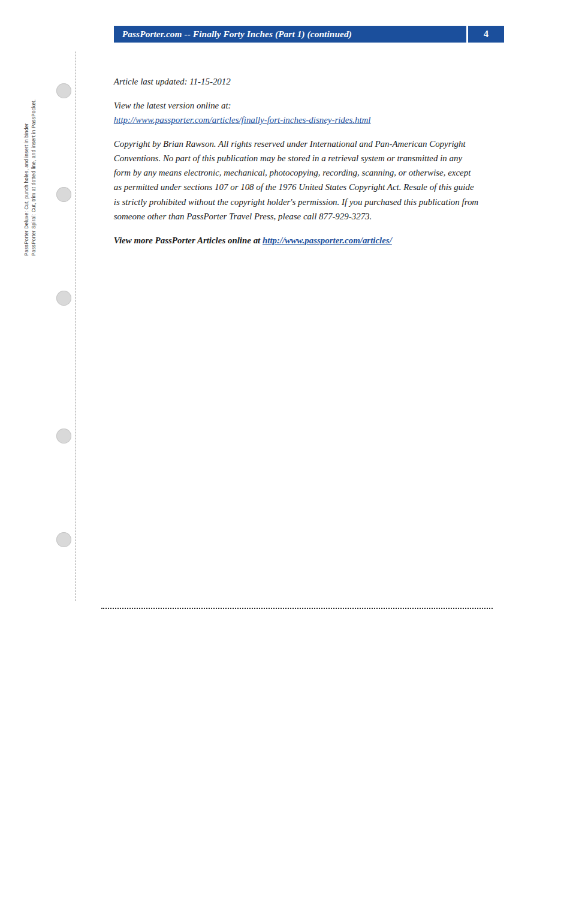PassPorter Deluxe: Cut, punch holes, and insert in binder
PassPorter Spiral: Cut, trim at dotted line, and insert in PassPocket.
PassPorter.com -- Finally Forty Inches (Part 1) (continued)
4
Article last updated: 11-15-2012
View the latest version online at:
http://www.passporter.com/articles/finally-fort-inches-disney-rides.html
Copyright by Brian Rawson. All rights reserved under International and Pan-American Copyright Conventions. No part of this publication may be stored in a retrieval system or transmitted in any form by any means electronic, mechanical, photocopying, recording, scanning, or otherwise, except as permitted under sections 107 or 108 of the 1976 United States Copyright Act. Resale of this guide is strictly prohibited without the copyright holder's permission. If you purchased this publication from someone other than PassPorter Travel Press, please call 877-929-3273.
View more PassPorter Articles online at http://www.passporter.com/articles/